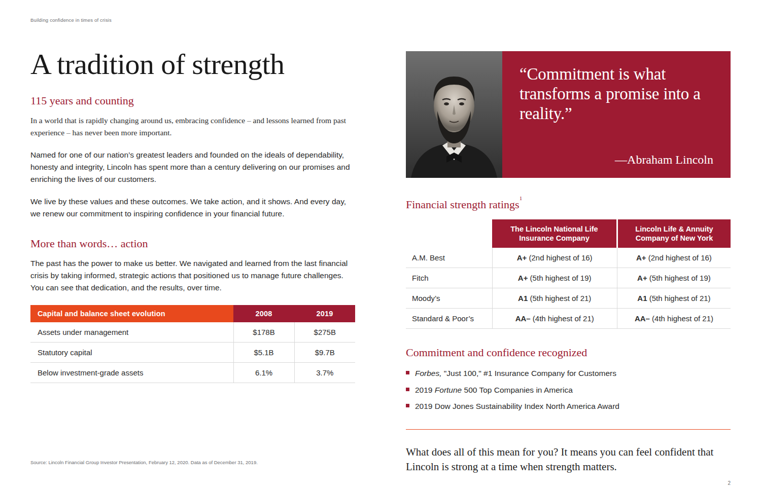Building confidence in times of crisis
A tradition of strength
115 years and counting
In a world that is rapidly changing around us, embracing confidence – and lessons learned from past experience – has never been more important.
Named for one of our nation’s greatest leaders and founded on the ideals of dependability, honesty and integrity, Lincoln has spent more than a century delivering on our promises and enriching the lives of our customers.
We live by these values and these outcomes. We take action, and it shows. And every day, we renew our commitment to inspiring confidence in your financial future.
More than words… action
The past has the power to make us better. We navigated and learned from the last financial crisis by taking informed, strategic actions that positioned us to manage future challenges. You can see that dedication, and the results, over time.
| Capital and balance sheet evolution | 2008 | 2019 |
| --- | --- | --- |
| Assets under management | $178B | $275B |
| Statutory capital | $5.1B | $9.7B |
| Below investment-grade assets | 6.1% | 3.7% |
Source: Lincoln Financial Group Investor Presentation, February 12, 2020. Data as of December 31, 2019.
“Commitment is what transforms a promise into a reality.”
—Abraham Lincoln
Financial strength ratings1
| | The Lincoln National Life Insurance Company | Lincoln Life & Annuity Company of New York |
| --- | --- | --- |
| A.M. Best | A+ (2nd highest of 16) | A+ (2nd highest of 16) |
| Fitch | A+ (5th highest of 19) | A+ (5th highest of 19) |
| Moody’s | A1 (5th highest of 21) | A1 (5th highest of 21) |
| Standard & Poor’s | AA– (4th highest of 21) | AA– (4th highest of 21) |
Commitment and confidence recognized
Forbes, "Just 100," #1 Insurance Company for Customers
2019 Fortune 500 Top Companies in America
2019 Dow Jones Sustainability Index North America Award
What does all of this mean for you? It means you can feel confident that Lincoln is strong at a time when strength matters.
2